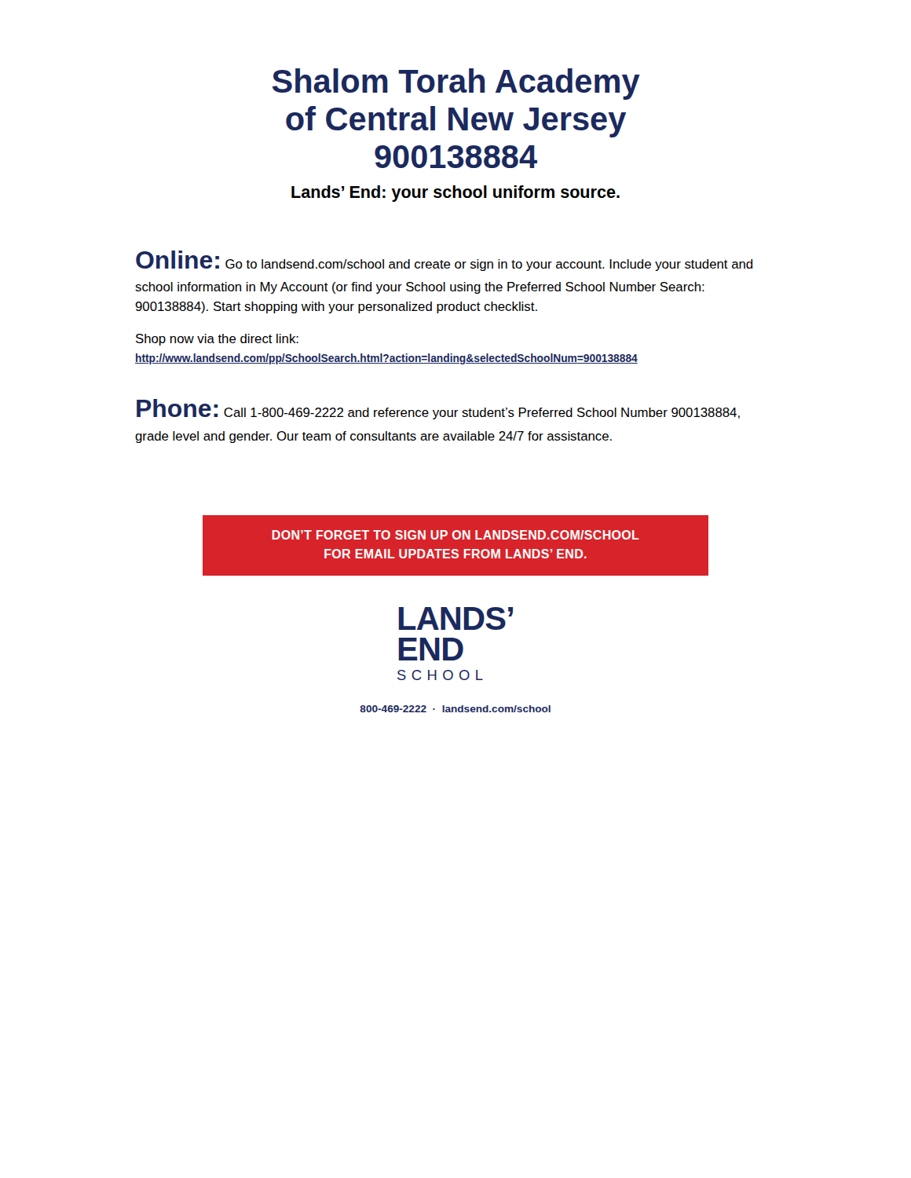Shalom Torah Academy
of Central New Jersey
900138884
Lands’ End: your school uniform source.
Online: Go to landsend.com/school and create or sign in to your account. Include your student and school information in My Account (or find your School using the Preferred School Number Search: 900138884). Start shopping with your personalized product checklist.
Shop now via the direct link:
http://www.landsend.com/pp/SchoolSearch.html?action=landing&selectedSchoolNum=900138884
Phone: Call 1-800-469-2222 and reference your student’s Preferred School Number 900138884, grade level and gender. Our team of consultants are available 24/7 for assistance.
DON’T FORGET TO SIGN UP ON LANDSEND.COM/SCHOOL
FOR EMAIL UPDATES FROM LANDS’ END.
LANDS’
END
SCHOOL
800-469-2222 · landsend.com/school